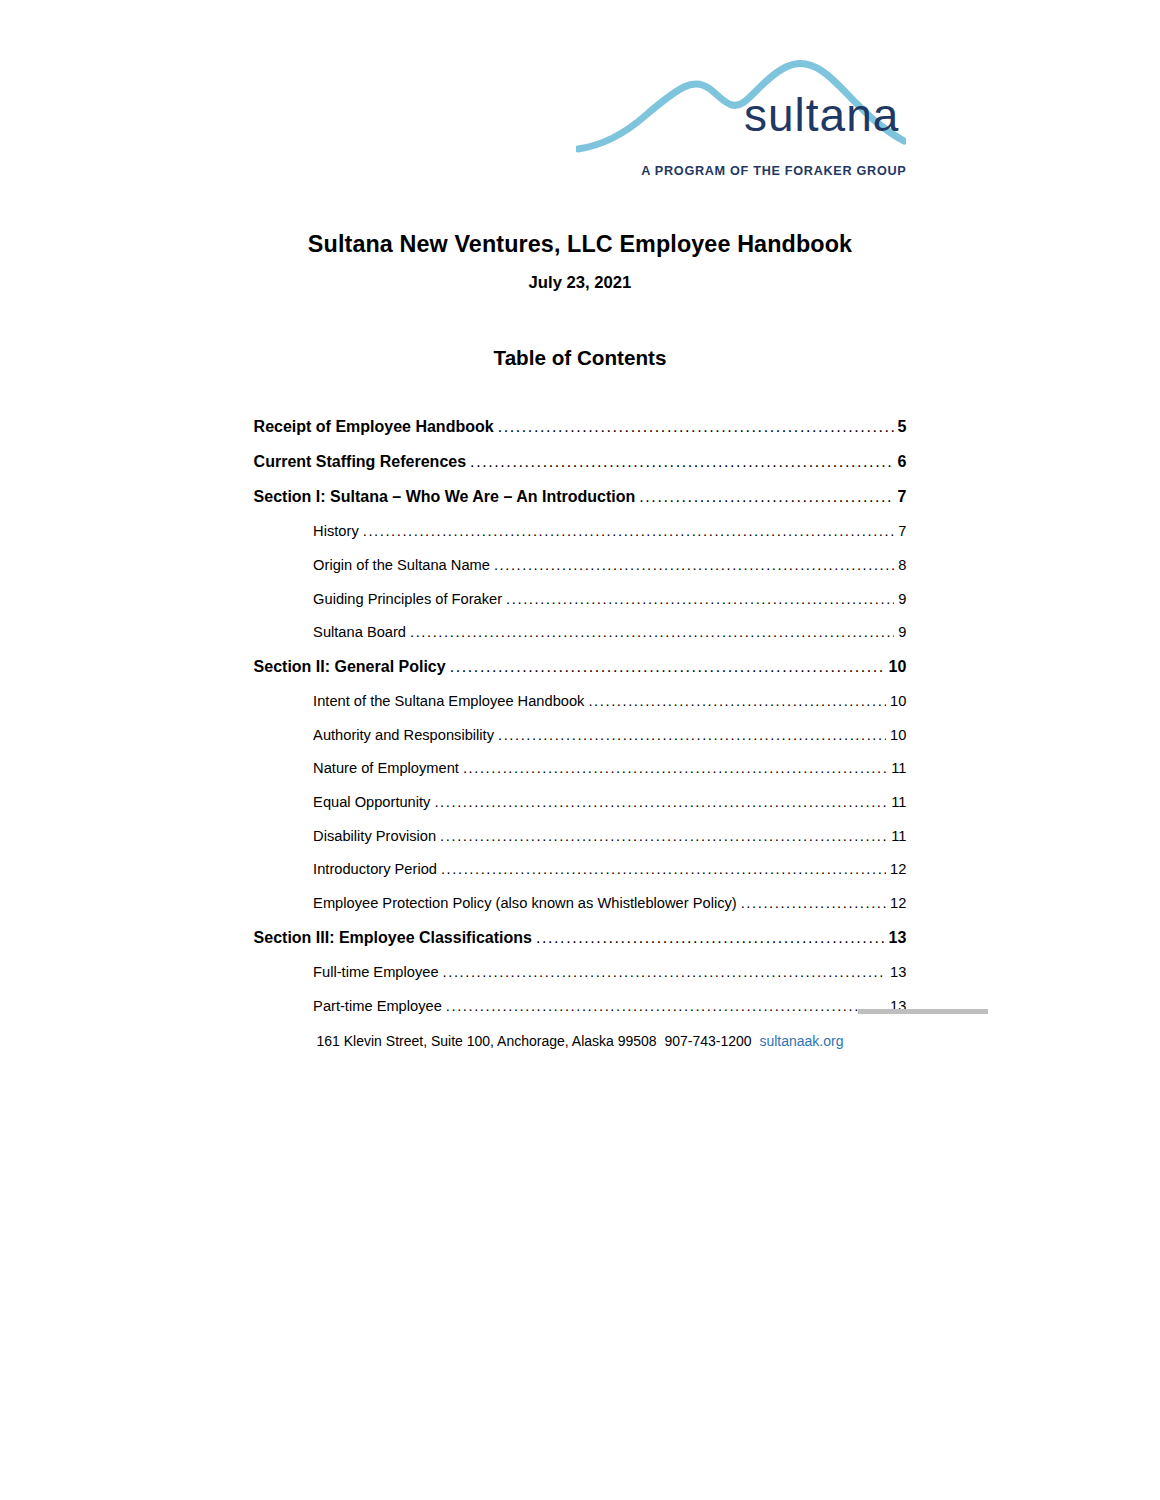sultana
A PROGRAM OF THE FORAKER GROUP
Sultana New Ventures, LLC Employee Handbook
July 23, 2021
Table of Contents
Receipt of Employee Handbook.......................................................................................... 5
Current Staffing References.............................................................................................. 6
Section I: Sultana – Who We Are – An Introduction......................................................... 7
History................................................................................................................................. 7
Origin of the Sultana Name..................................................................................................... 8
Guiding Principles of Foraker.................................................................................................. 9
Sultana Board....................................................................................................................... 9
Section II: General Policy................................................................................................. 10
Intent of the Sultana Employee Handbook........................................................................... 10
Authority and Responsibility.................................................................................................. 10
Nature of Employment........................................................................................................ 11
Equal Opportunity.............................................................................................................. 11
Disability Provision.............................................................................................................. 11
Introductory Period............................................................................................................. 12
Employee Protection Policy (also known as Whistleblower Policy)....................................... 12
Section III: Employee Classifications................................................................................ 13
Full-time Employee............................................................................................................. 13
Part-time Employee............................................................................................................. 13
161 Klevin Street, Suite 100, Anchorage, Alaska 99508 907-743-1200 sultanaak.org